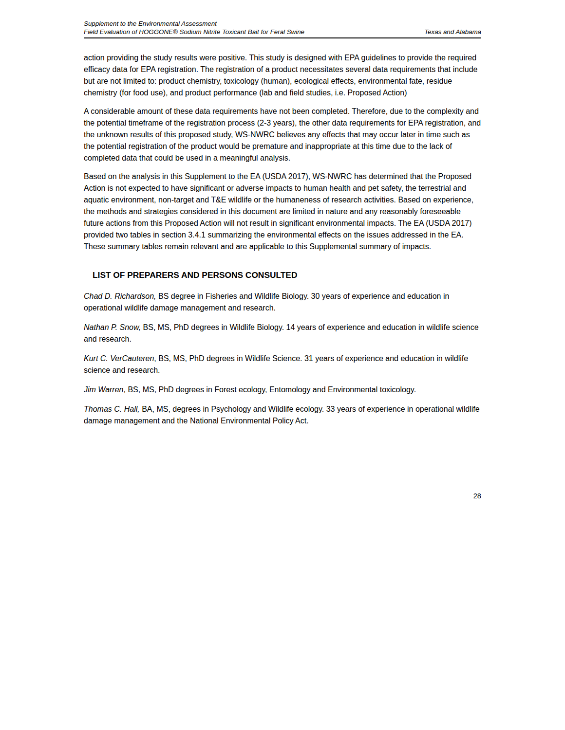Supplement to the Environmental Assessment
Field Evaluation of HOGGONE® Sodium Nitrite Toxicant Bait for Feral Swine Texas and Alabama
action providing the study results were positive. This study is designed with EPA guidelines to provide the required efficacy data for EPA registration. The registration of a product necessitates several data requirements that include but are not limited to: product chemistry, toxicology (human), ecological effects, environmental fate, residue chemistry (for food use), and product performance (lab and field studies, i.e. Proposed Action)
A considerable amount of these data requirements have not been completed. Therefore, due to the complexity and the potential timeframe of the registration process (2-3 years), the other data requirements for EPA registration, and the unknown results of this proposed study, WS-NWRC believes any effects that may occur later in time such as the potential registration of the product would be premature and inappropriate at this time due to the lack of completed data that could be used in a meaningful analysis.
Based on the analysis in this Supplement to the EA (USDA 2017), WS-NWRC has determined that the Proposed Action is not expected to have significant or adverse impacts to human health and pet safety, the terrestrial and aquatic environment, non-target and T&E wildlife or the humaneness of research activities. Based on experience, the methods and strategies considered in this document are limited in nature and any reasonably foreseeable future actions from this Proposed Action will not result in significant environmental impacts. The EA (USDA 2017) provided two tables in section 3.4.1 summarizing the environmental effects on the issues addressed in the EA. These summary tables remain relevant and are applicable to this Supplemental summary of impacts.
LIST OF PREPARERS AND PERSONS CONSULTED
Chad D. Richardson, BS degree in Fisheries and Wildlife Biology. 30 years of experience and education in operational wildlife damage management and research.
Nathan P. Snow, BS, MS, PhD degrees in Wildlife Biology. 14 years of experience and education in wildlife science and research.
Kurt C. VerCauteren, BS, MS, PhD degrees in Wildlife Science. 31 years of experience and education in wildlife science and research.
Jim Warren, BS, MS, PhD degrees in Forest ecology, Entomology and Environmental toxicology.
Thomas C. Hall, BA, MS, degrees in Psychology and Wildlife ecology. 33 years of experience in operational wildlife damage management and the National Environmental Policy Act.
28